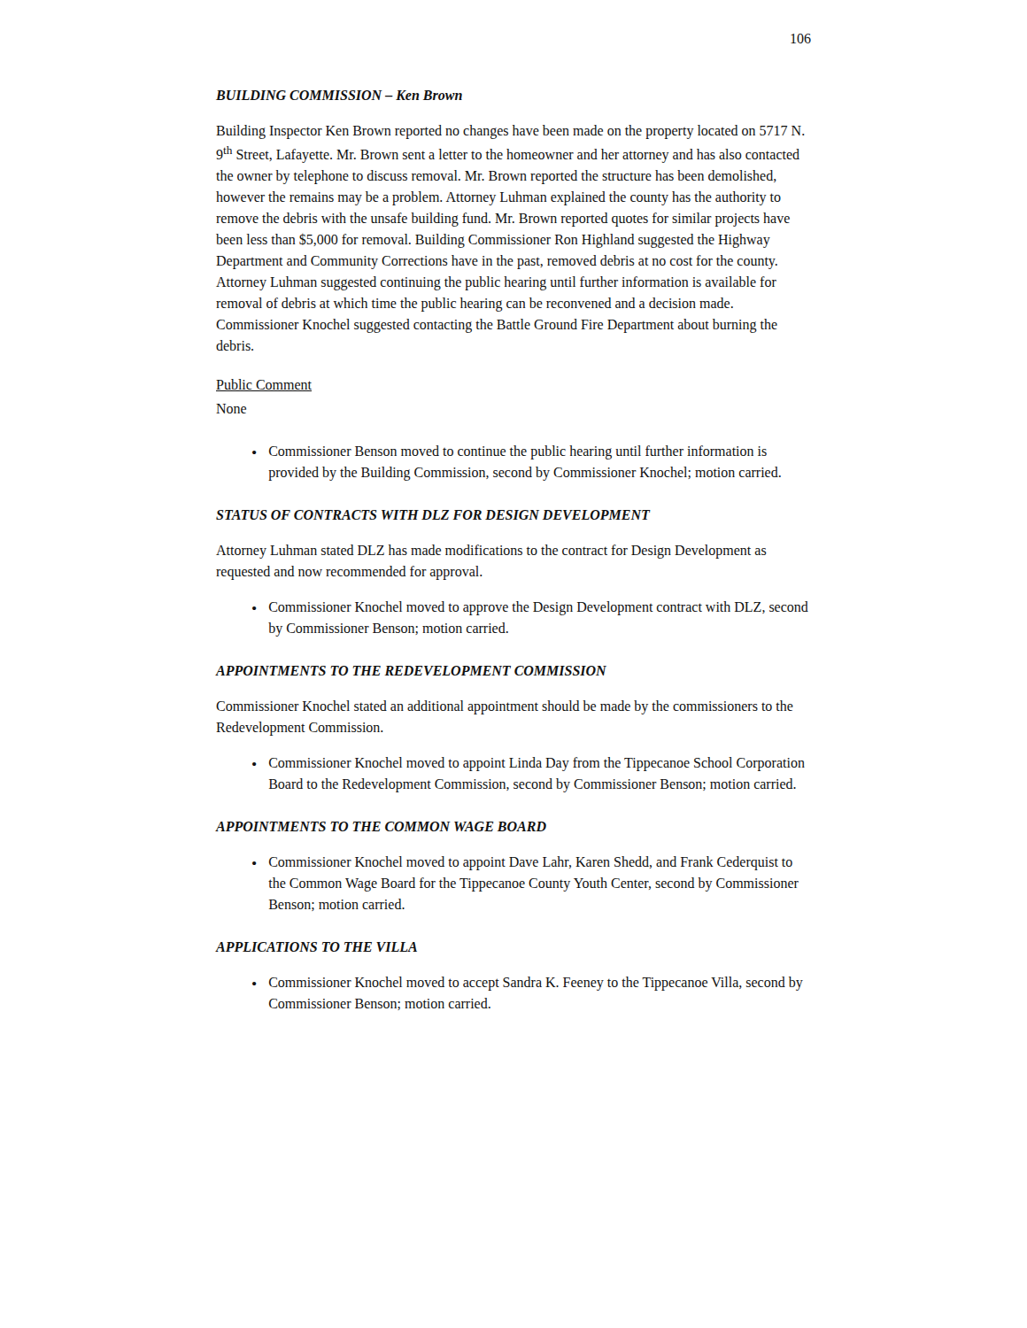106
BUILDING COMMISSION – Ken Brown
Building Inspector Ken Brown reported no changes have been made on the property located on 5717 N. 9th Street, Lafayette. Mr. Brown sent a letter to the homeowner and her attorney and has also contacted the owner by telephone to discuss removal. Mr. Brown reported the structure has been demolished, however the remains may be a problem. Attorney Luhman explained the county has the authority to remove the debris with the unsafe building fund. Mr. Brown reported quotes for similar projects have been less than $5,000 for removal. Building Commissioner Ron Highland suggested the Highway Department and Community Corrections have in the past, removed debris at no cost for the county. Attorney Luhman suggested continuing the public hearing until further information is available for removal of debris at which time the public hearing can be reconvened and a decision made. Commissioner Knochel suggested contacting the Battle Ground Fire Department about burning the debris.
Public Comment
None
Commissioner Benson moved to continue the public hearing until further information is provided by the Building Commission, second by Commissioner Knochel; motion carried.
STATUS OF CONTRACTS WITH DLZ FOR DESIGN DEVELOPMENT
Attorney Luhman stated DLZ has made modifications to the contract for Design Development as requested and now recommended for approval.
Commissioner Knochel moved to approve the Design Development contract with DLZ, second by Commissioner Benson; motion carried.
APPOINTMENTS TO THE REDEVELOPMENT COMMISSION
Commissioner Knochel stated an additional appointment should be made by the commissioners to the Redevelopment Commission.
Commissioner Knochel moved to appoint Linda Day from the Tippecanoe School Corporation Board to the Redevelopment Commission, second by Commissioner Benson; motion carried.
APPOINTMENTS TO THE COMMON WAGE BOARD
Commissioner Knochel moved to appoint Dave Lahr, Karen Shedd, and Frank Cederquist to the Common Wage Board for the Tippecanoe County Youth Center, second by Commissioner Benson; motion carried.
APPLICATIONS TO THE VILLA
Commissioner Knochel moved to accept Sandra K. Feeney to the Tippecanoe Villa, second by Commissioner Benson; motion carried.